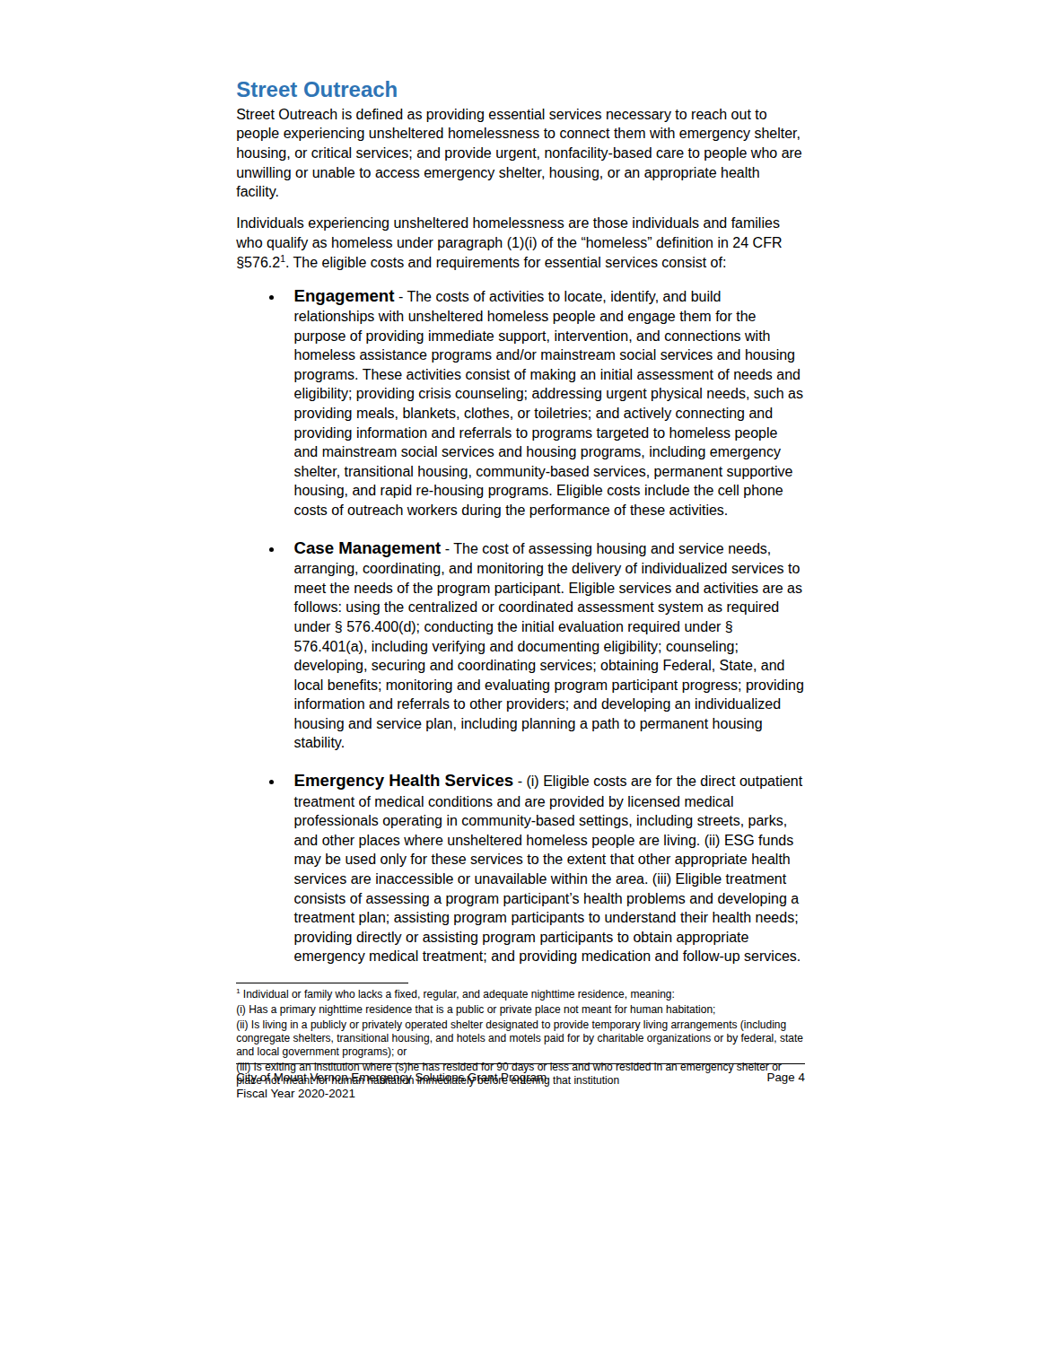Street Outreach
Street Outreach is defined as providing essential services necessary to reach out to people experiencing unsheltered homelessness to connect them with emergency shelter, housing, or critical services; and provide urgent, nonfacility-based care to people who are unwilling or unable to access emergency shelter, housing, or an appropriate health facility.
Individuals experiencing unsheltered homelessness are those individuals and families who qualify as homeless under paragraph (1)(i) of the “homeless” definition in 24 CFR §576.21. The eligible costs and requirements for essential services consist of:
Engagement - The costs of activities to locate, identify, and build relationships with unsheltered homeless people and engage them for the purpose of providing immediate support, intervention, and connections with homeless assistance programs and/or mainstream social services and housing programs. These activities consist of making an initial assessment of needs and eligibility; providing crisis counseling; addressing urgent physical needs, such as providing meals, blankets, clothes, or toiletries; and actively connecting and providing information and referrals to programs targeted to homeless people and mainstream social services and housing programs, including emergency shelter, transitional housing, community-based services, permanent supportive housing, and rapid re-housing programs. Eligible costs include the cell phone costs of outreach workers during the performance of these activities.
Case Management - The cost of assessing housing and service needs, arranging, coordinating, and monitoring the delivery of individualized services to meet the needs of the program participant. Eligible services and activities are as follows: using the centralized or coordinated assessment system as required under § 576.400(d); conducting the initial evaluation required under § 576.401(a), including verifying and documenting eligibility; counseling; developing, securing and coordinating services; obtaining Federal, State, and local benefits; monitoring and evaluating program participant progress; providing information and referrals to other providers; and developing an individualized housing and service plan, including planning a path to permanent housing stability.
Emergency Health Services - (i) Eligible costs are for the direct outpatient treatment of medical conditions and are provided by licensed medical professionals operating in community-based settings, including streets, parks, and other places where unsheltered homeless people are living. (ii) ESG funds may be used only for these services to the extent that other appropriate health services are inaccessible or unavailable within the area. (iii) Eligible treatment consists of assessing a program participant’s health problems and developing a treatment plan; assisting program participants to understand their health needs; providing directly or assisting program participants to obtain appropriate emergency medical treatment; and providing medication and follow-up services.
1 Individual or family who lacks a fixed, regular, and adequate nighttime residence, meaning:
(i) Has a primary nighttime residence that is a public or private place not meant for human habitation;
(ii) Is living in a publicly or privately operated shelter designated to provide temporary living arrangements (including congregate shelters, transitional housing, and hotels and motels paid for by charitable organizations or by federal, state and local government programs); or
(iii) Is exiting an institution where (s)he has resided for 90 days or less and who resided in an emergency shelter or place not meant for human habitation immediately before entering that institution
City of Mount Vernon Emergency Solutions Grant Program Fiscal Year 2020-2021
Page 4